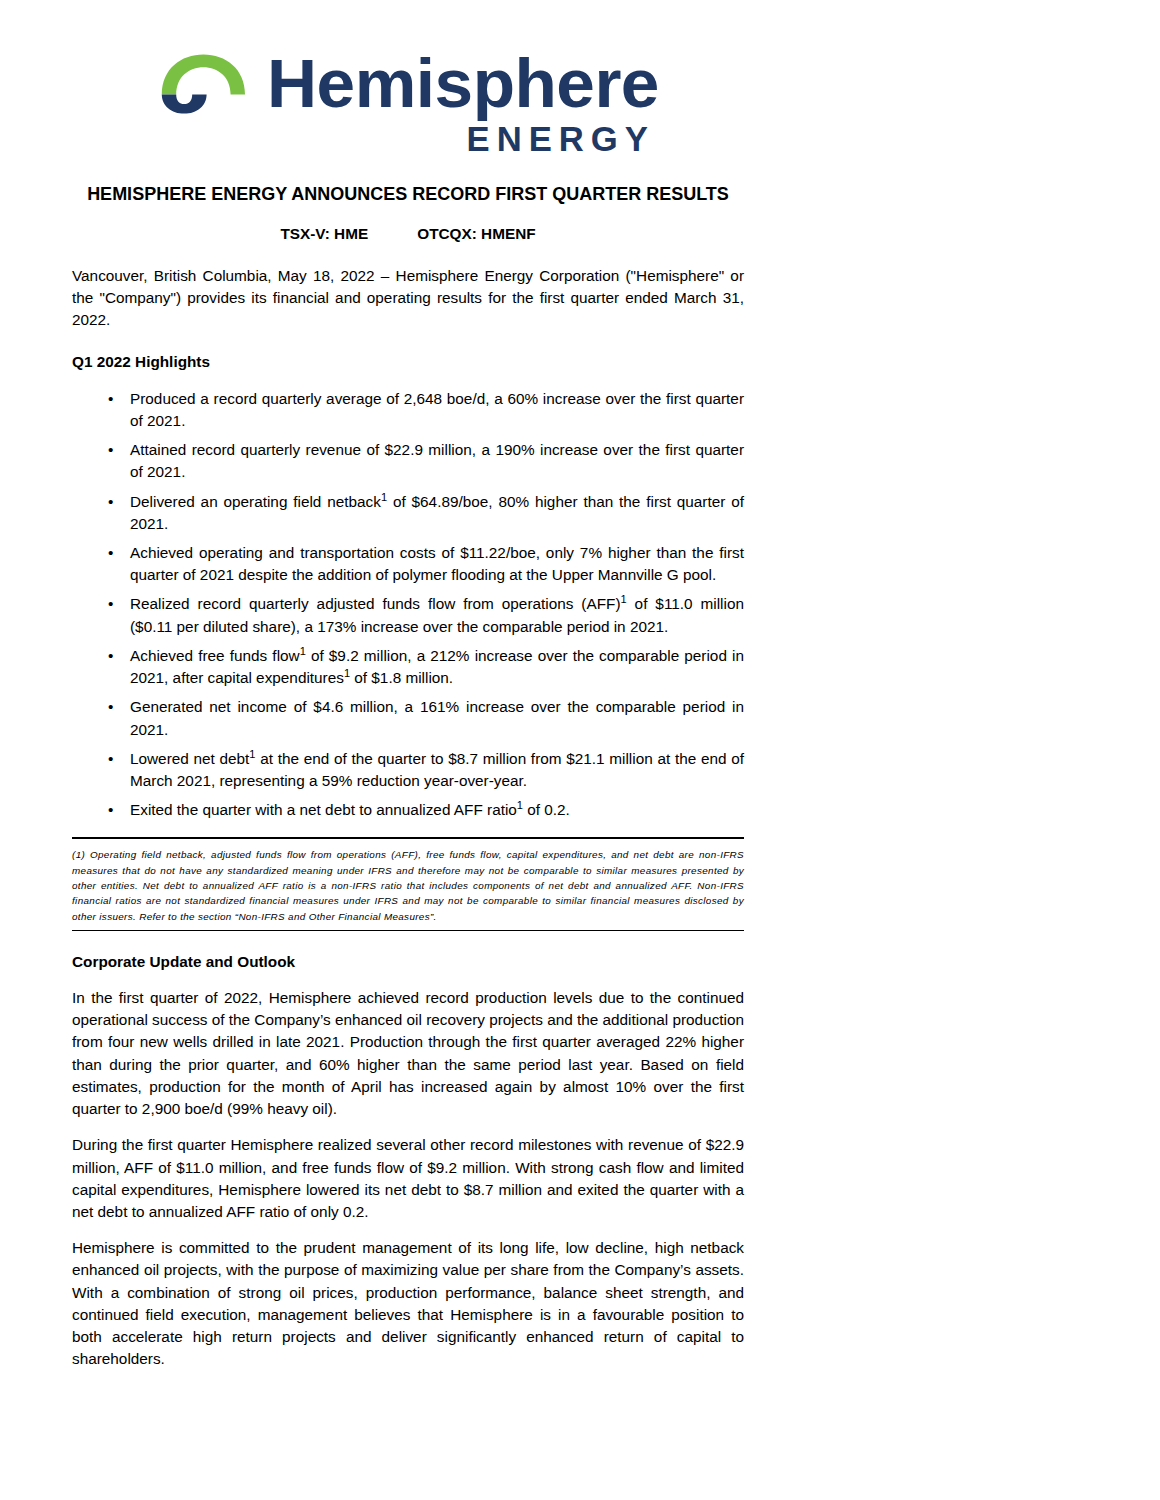Hemisphere
ENERGY
HEMISPHERE ENERGY ANNOUNCES RECORD FIRST QUARTER RESULTS
TSX-V: HME OTCQX: HMENF
Vancouver, British Columbia, May 18, 2022 – Hemisphere Energy Corporation ("Hemisphere" or the "Company") provides its financial and operating results for the first quarter ended March 31, 2022.
Q1 2022 Highlights
Produced a record quarterly average of 2,648 boe/d, a 60% increase over the first quarter of 2021.
Attained record quarterly revenue of $22.9 million, a 190% increase over the first quarter of 2021.
Delivered an operating field netback1 of $64.89/boe, 80% higher than the first quarter of 2021.
Achieved operating and transportation costs of $11.22/boe, only 7% higher than the first quarter of 2021 despite the addition of polymer flooding at the Upper Mannville G pool.
Realized record quarterly adjusted funds flow from operations (AFF)1 of $11.0 million ($0.11 per diluted share), a 173% increase over the comparable period in 2021.
Achieved free funds flow1 of $9.2 million, a 212% increase over the comparable period in 2021, after capital expenditures1 of $1.8 million.
Generated net income of $4.6 million, a 161% increase over the comparable period in 2021.
Lowered net debt1 at the end of the quarter to $8.7 million from $21.1 million at the end of March 2021, representing a 59% reduction year-over-year.
Exited the quarter with a net debt to annualized AFF ratio1 of 0.2.
(1) Operating field netback, adjusted funds flow from operations (AFF), free funds flow, capital expenditures, and net debt are non-IFRS measures that do not have any standardized meaning under IFRS and therefore may not be comparable to similar measures presented by other entities. Net debt to annualized AFF ratio is a non-IFRS ratio that includes components of net debt and annualized AFF. Non-IFRS financial ratios are not standardized financial measures under IFRS and may not be comparable to similar financial measures disclosed by other issuers. Refer to the section “Non-IFRS and Other Financial Measures”.
Corporate Update and Outlook
In the first quarter of 2022, Hemisphere achieved record production levels due to the continued operational success of the Company’s enhanced oil recovery projects and the additional production from four new wells drilled in late 2021. Production through the first quarter averaged 22% higher than during the prior quarter, and 60% higher than the same period last year. Based on field estimates, production for the month of April has increased again by almost 10% over the first quarter to 2,900 boe/d (99% heavy oil).
During the first quarter Hemisphere realized several other record milestones with revenue of $22.9 million, AFF of $11.0 million, and free funds flow of $9.2 million. With strong cash flow and limited capital expenditures, Hemisphere lowered its net debt to $8.7 million and exited the quarter with a net debt to annualized AFF ratio of only 0.2.
Hemisphere is committed to the prudent management of its long life, low decline, high netback enhanced oil projects, with the purpose of maximizing value per share from the Company’s assets. With a combination of strong oil prices, production performance, balance sheet strength, and continued field execution, management believes that Hemisphere is in a favourable position to both accelerate high return projects and deliver significantly enhanced return of capital to shareholders.